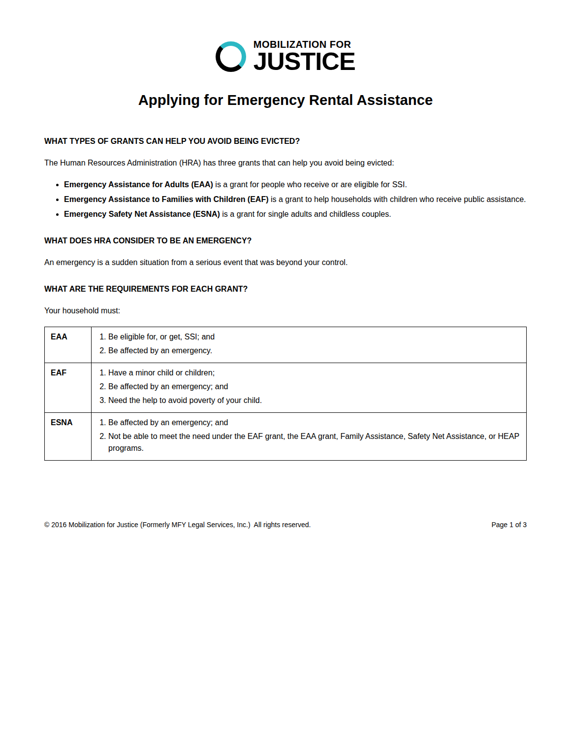MOBILIZATION FOR
JUSTICE
Applying for Emergency Rental Assistance
WHAT TYPES OF GRANTS CAN HELP YOU AVOID BEING EVICTED?
The Human Resources Administration (HRA) has three grants that can help you avoid being evicted:
Emergency Assistance for Adults (EAA) is a grant for people who receive or are eligible for SSI.
Emergency Assistance to Families with Children (EAF) is a grant to help households with children who receive public assistance.
Emergency Safety Net Assistance (ESNA) is a grant for single adults and childless couples.
WHAT DOES HRA CONSIDER TO BE AN EMERGENCY?
An emergency is a sudden situation from a serious event that was beyond your control.
WHAT ARE THE REQUIREMENTS FOR EACH GRANT?
Your household must:
| EAA | Be eligible for, or get, SSI; and Be affected by an emergency. |
| EAF | Have a minor child or children; Be affected by an emergency; and Need the help to avoid poverty of your child. |
| ESNA | Be affected by an emergency; and Not be able to meet the need under the EAF grant, the EAA grant, Family Assistance, Safety Net Assistance, or HEAP programs. |
© 2016 Mobilization for Justice (Formerly MFY Legal Services, Inc.) All rights reserved. Page 1 of 3